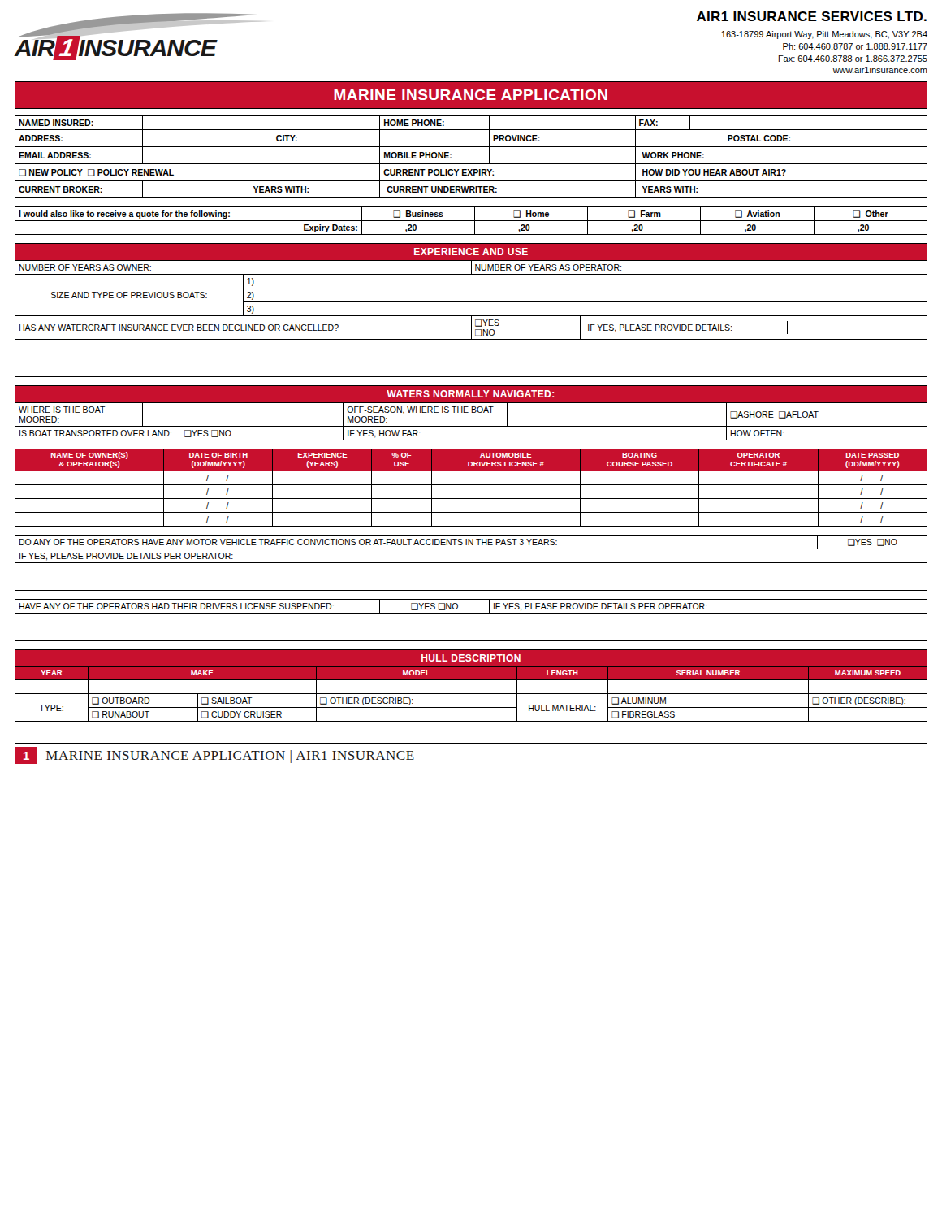AIR 1 INSURANCE
AIR1 INSURANCE SERVICES LTD.
163-18799 Airport Way, Pitt Meadows, BC, V3Y 2B4
Ph: 604.460.8787 or 1.888.917.1177
Fax: 604.460.8788 or 1.866.372.2755
www.air1insurance.com
MARINE INSURANCE APPLICATION
| NAMED INSURED: | | HOME PHONE: | | FAX: | |
| ADDRESS: | / / CITY: / | | PROVINCE: | / / POSTAL CODE: / / |
| EMAIL ADDRESS: | | MOBILE PHONE: | | / WORK PHONE: / / |
| ❑ NEW POLICY ❑ POLICY RENEWAL | CURRENT POLICY EXPIRY: | / HOW DID YOU HEAR ABOUT AIR1? / / |
| CURRENT BROKER: | / / YEARS WITH: / | / CURRENT UNDERWRITER: / / | / YEARS WITH: / / |
| I would also like to receive a quote for the following: | ❑ Business | ❑ Home | ❑ Farm | ❑ Aviation | ❑ Other |
| Expiry Dates: | ,20___ | ,20___ | ,20___ | ,20___ | ,20___ |
| EXPERIENCE AND USE |
| NUMBER OF YEARS AS OWNER: | NUMBER OF YEARS AS OPERATOR: |
| SIZE AND TYPE OF PREVIOUS BOATS: | 1) |
| 2) |
| 3) |
| HAS ANY WATERCRAFT INSURANCE EVER BEEN DECLINED OR CANCELLED? | ❑ YES ❑ NO | / IF YES, PLEASE PROVIDE DETAILS: / / |
| WATERS NORMALLY NAVIGATED: |
| WHERE IS THE BOAT MOORED: | | OFF-SEASON, WHERE IS THE BOAT MOORED: | | ❑ ASHORE ❑ AFLOAT |
| IS BOAT TRANSPORTED OVER LAND: ❑ YES ❑ NO | IF YES, HOW FAR: | HOW OFTEN: |
| NAME OF OWNER(S) & OPERATOR(S) | DATE OF BIRTH (DD/MM/YYYY) | EXPERIENCE (YEARS) | % OF USE | AUTOMOBILE DRIVERS LICENSE # | BOATING COURSE PASSED | OPERATOR CERTIFICATE # | DATE PASSED (DD/MM/YYYY) |
| --- | --- | --- | --- | --- | --- | --- | --- |
| | / / | | | | | | / / |
| | / / | | | | | | / / |
| | / / | | | | | | / / |
| | / / | | | | | | / / |
| DO ANY OF THE OPERATORS HAVE ANY MOTOR VEHICLE TRAFFIC CONVICTIONS OR AT-FAULT ACCIDENTS IN THE PAST 3 YEARS: | ❑ YES ❑ NO |
| IF YES, PLEASE PROVIDE DETAILS PER OPERATOR: |
| HAVE ANY OF THE OPERATORS HAD THEIR DRIVERS LICENSE SUSPENDED: | ❑ YES ❑ NO | IF YES, PLEASE PROVIDE DETAILS PER OPERATOR: |
| HULL DESCRIPTION |
| YEAR | MAKE | MODEL | LENGTH | SERIAL NUMBER | MAXIMUM SPEED |
| TYPE: | ❑ OUTBOARD | ❑ SAILBOAT | ❑ OTHER (DESCRIBE): | HULL MATERIAL: | ❑ ALUMINUM | ❑ OTHER (DESCRIBE): |
| ❑ RUNABOUT | ❑ CUDDY CRUISER | | ❑ FIBREGLASS | |
1
MARINE INSURANCE APPLICATION | AIR1 INSURANCE